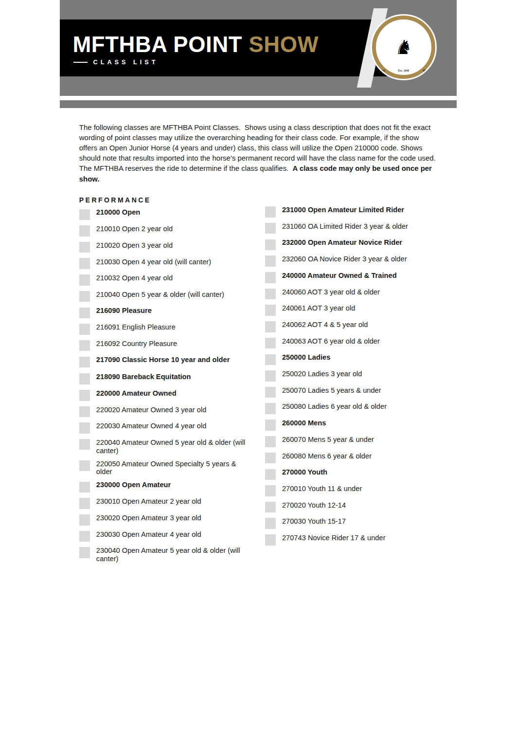MFTHBA POINT SHOW
CLASS LIST
♞
AvG
Est. 1948
MO
The following classes are MFTHBA Point Classes. Shows using a class description that does not fit the exact wording of point classes may utilize the overarching heading for their class code. For example, if the show offers an Open Junior Horse (4 years and under) class, this class will utilize the Open 210000 code. Shows should note that results imported into the horse’s permanent record will have the class name for the code used. The MFTHBA reserves the ride to determine if the class qualifies. A class code may only be used once per show.
PERFORMANCE
210000 Open
210010 Open 2 year old
210020 Open 3 year old
210030 Open 4 year old (will canter)
210032 Open 4 year old
210040 Open 5 year & older (will canter)
216090 Pleasure
216091 English Pleasure
216092 Country Pleasure
217090 Classic Horse 10 year and older
218090 Bareback Equitation
220000 Amateur Owned
220020 Amateur Owned 3 year old
220030 Amateur Owned 4 year old
220040 Amateur Owned 5 year old & older (will canter)
220050 Amateur Owned Specialty 5 years & older
230000 Open Amateur
230010 Open Amateur 2 year old
230020 Open Amateur 3 year old
230030 Open Amateur 4 year old
230040 Open Amateur 5 year old & older (will canter)
231000 Open Amateur Limited Rider
231060 OA Limited Rider 3 year & older
232000 Open Amateur Novice Rider
232060 OA Novice Rider 3 year & older
240000 Amateur Owned & Trained
240060 AOT 3 year old & older
240061 AOT 3 year old
240062 AOT 4 & 5 year old
240063 AOT 6 year old & older
250000 Ladies
250020 Ladies 3 year old
250070 Ladies 5 years & under
250080 Ladies 6 year old & older
260000 Mens
260070 Mens 5 year & under
260080 Mens 6 year & older
270000 Youth
270010 Youth 11 & under
270020 Youth 12-14
270030 Youth 15-17
270743 Novice Rider 17 & under